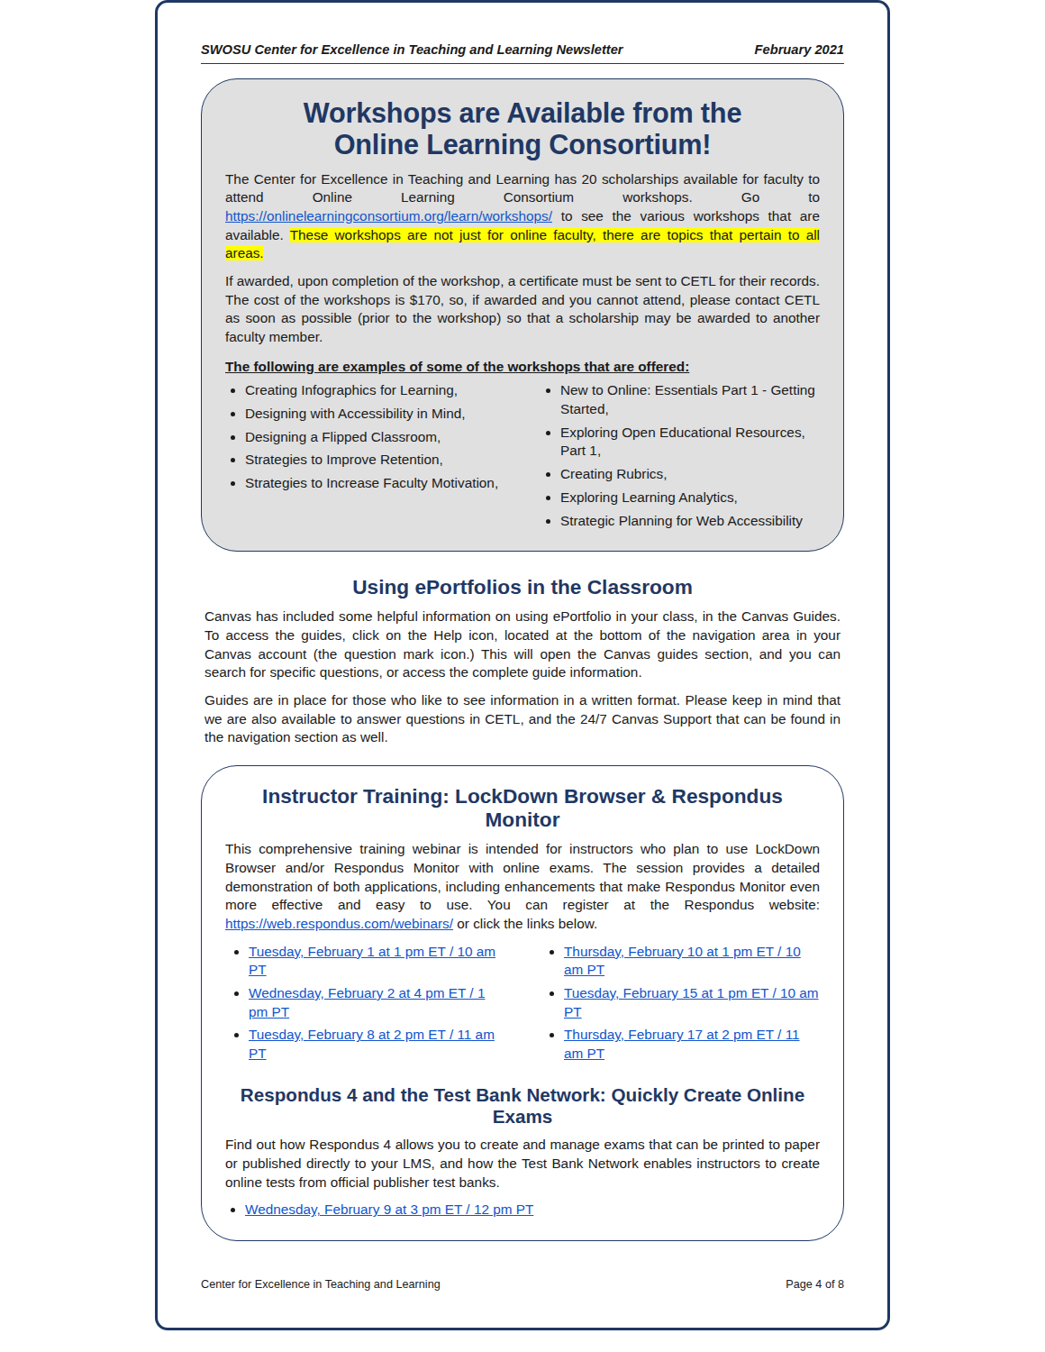SWOSU Center for Excellence in Teaching and Learning Newsletter February 2021
Workshops are Available from the
Online Learning Consortium!
The Center for Excellence in Teaching and Learning has 20 scholarships available for faculty to attend Online Learning Consortium workshops. Go to https://onlinelearningconsortium.org/learn/workshops/ to see the various workshops that are available. These workshops are not just for online faculty, there are topics that pertain to all areas.
If awarded, upon completion of the workshop, a certificate must be sent to CETL for their records. The cost of the workshops is $170, so, if awarded and you cannot attend, please contact CETL as soon as possible (prior to the workshop) so that a scholarship may be awarded to another faculty member.
The following are examples of some of the workshops that are offered:
Creating Infographics for Learning,
Designing with Accessibility in Mind,
Designing a Flipped Classroom,
Strategies to Improve Retention,
Strategies to Increase Faculty Motivation,
New to Online: Essentials Part 1 - Getting Started,
Exploring Open Educational Resources, Part 1,
Creating Rubrics,
Exploring Learning Analytics,
Strategic Planning for Web Accessibility
Using ePortfolios in the Classroom
Canvas has included some helpful information on using ePortfolio in your class, in the Canvas Guides. To access the guides, click on the Help icon, located at the bottom of the navigation area in your Canvas account (the question mark icon.) This will open the Canvas guides section, and you can search for specific questions, or access the complete guide information.
Guides are in place for those who like to see information in a written format. Please keep in mind that we are also available to answer questions in CETL, and the 24/7 Canvas Support that can be found in the navigation section as well.
Instructor Training: LockDown Browser & Respondus Monitor
This comprehensive training webinar is intended for instructors who plan to use LockDown Browser and/or Respondus Monitor with online exams. The session provides a detailed demonstration of both applications, including enhancements that make Respondus Monitor even more effective and easy to use. You can register at the Respondus website: https://web.respondus.com/webinars/ or click the links below.
Tuesday, February 1 at 1 pm ET / 10 am PT
Wednesday, February 2 at 4 pm ET / 1 pm PT
Tuesday, February 8 at 2 pm ET / 11 am PT
Thursday, February 10 at 1 pm ET / 10 am PT
Tuesday, February 15 at 1 pm ET / 10 am PT
Thursday, February 17 at 2 pm ET / 11 am PT
Respondus 4 and the Test Bank Network: Quickly Create Online Exams
Find out how Respondus 4 allows you to create and manage exams that can be printed to paper or published directly to your LMS, and how the Test Bank Network enables instructors to create online tests from official publisher test banks.
Wednesday, February 9 at 3 pm ET / 12 pm PT
Center for Excellence in Teaching and Learning Page 4 of 8